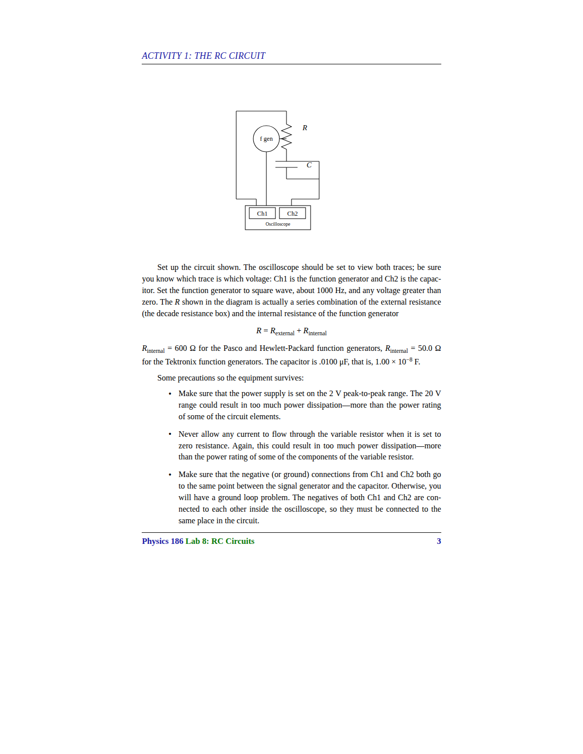ACTIVITY 1: THE RC CIRCUIT
f gen R C Ch1 Ch2 Oscilloscope
Set up the circuit shown. The oscilloscope should be set to view both traces; be sure you know which trace is which voltage: Ch1 is the function generator and Ch2 is the capacitor. Set the function generator to square wave, about 1000 Hz, and any voltage greater than zero. The R shown in the diagram is actually a series combination of the external resistance (the decade resistance box) and the internal resistance of the function generator
R = Rexternal + Rinternal
Rinternal = 600 Ω for the Pasco and Hewlett-Packard function generators, Rinternal = 50.0 Ω for the Tektronix function generators. The capacitor is .0100 μF, that is, 1.00 × 10−8 F.
Some precautions so the equipment survives:
Make sure that the power supply is set on the 2 V peak-to-peak range. The 20 V range could result in too much power dissipation—more than the power rating of some of the circuit elements.
Never allow any current to flow through the variable resistor when it is set to zero resistance. Again, this could result in too much power dissipation—more than the power rating of some of the components of the variable resistor.
Make sure that the negative (or ground) connections from Ch1 and Ch2 both go to the same point between the signal generator and the capacitor. Otherwise, you will have a ground loop problem. The negatives of both Ch1 and Ch2 are connected to each other inside the oscilloscope, so they must be connected to the same place in the circuit.
Physics 186 Lab 8: RC Circuits 3